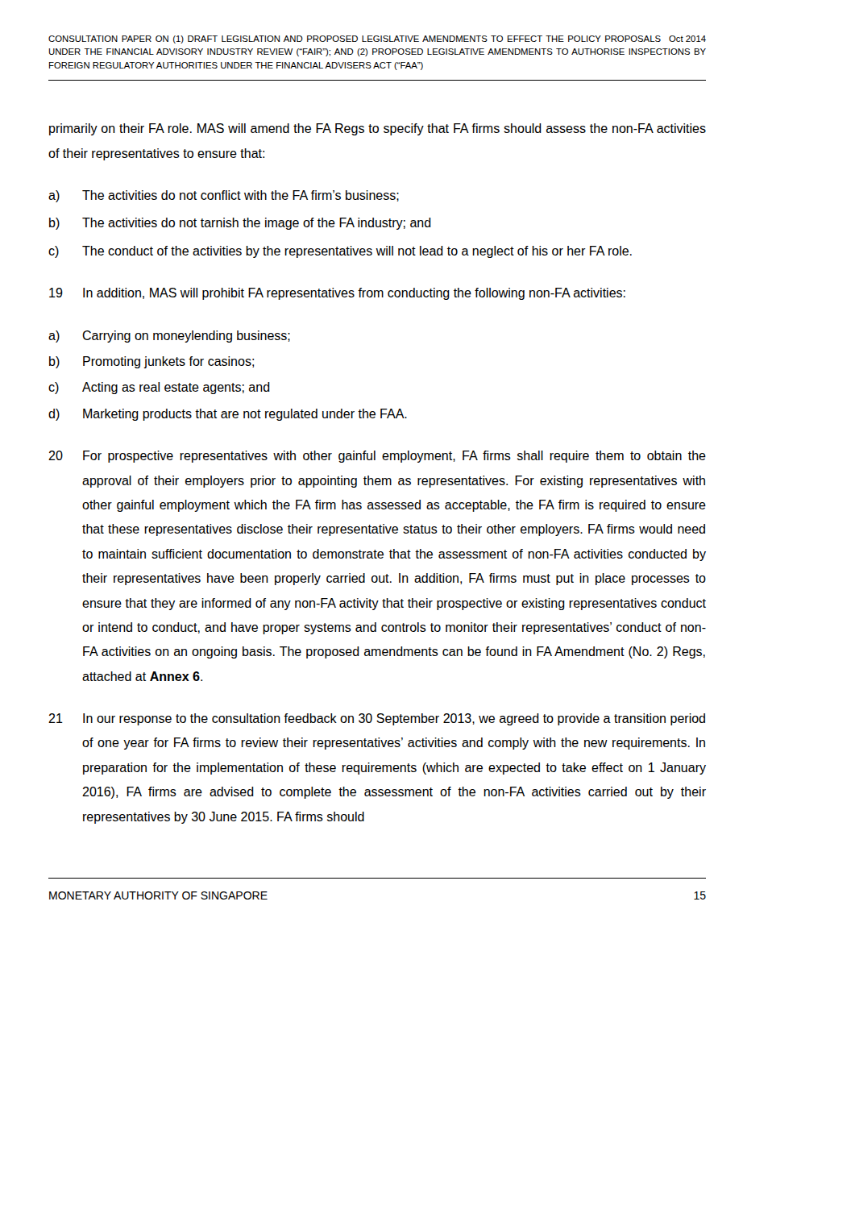Oct 2014 CONSULTATION PAPER ON (1) DRAFT LEGISLATION AND PROPOSED LEGISLATIVE AMENDMENTS TO EFFECT THE POLICY PROPOSALS UNDER THE FINANCIAL ADVISORY INDUSTRY REVIEW (“FAIR”); AND (2) PROPOSED LEGISLATIVE AMENDMENTS TO AUTHORISE INSPECTIONS BY FOREIGN REGULATORY AUTHORITIES UNDER THE FINANCIAL ADVISERS ACT (“FAA”)
primarily on their FA role. MAS will amend the FA Regs to specify that FA firms should assess the non-FA activities of their representatives to ensure that:
a) The activities do not conflict with the FA firm’s business;
b) The activities do not tarnish the image of the FA industry; and
c) The conduct of the activities by the representatives will not lead to a neglect of his or her FA role.
19
In addition, MAS will prohibit FA representatives from conducting the following non-FA activities:
a) Carrying on moneylending business;
b) Promoting junkets for casinos;
c) Acting as real estate agents; and
d) Marketing products that are not regulated under the FAA.
20
For prospective representatives with other gainful employment, FA firms shall require them to obtain the approval of their employers prior to appointing them as representatives. For existing representatives with other gainful employment which the FA firm has assessed as acceptable, the FA firm is required to ensure that these representatives disclose their representative status to their other employers. FA firms would need to maintain sufficient documentation to demonstrate that the assessment of non-FA activities conducted by their representatives have been properly carried out. In addition, FA firms must put in place processes to ensure that they are informed of any non-FA activity that their prospective or existing representatives conduct or intend to conduct, and have proper systems and controls to monitor their representatives’ conduct of non-FA activities on an ongoing basis. The proposed amendments can be found in FA Amendment (No. 2) Regs, attached at Annex 6.
21
In our response to the consultation feedback on 30 September 2013, we agreed to provide a transition period of one year for FA firms to review their representatives’ activities and comply with the new requirements. In preparation for the implementation of these requirements (which are expected to take effect on 1 January 2016), FA firms are advised to complete the assessment of the non-FA activities carried out by their representatives by 30 June 2015. FA firms should
MONETARY AUTHORITY OF SINGAPORE 15